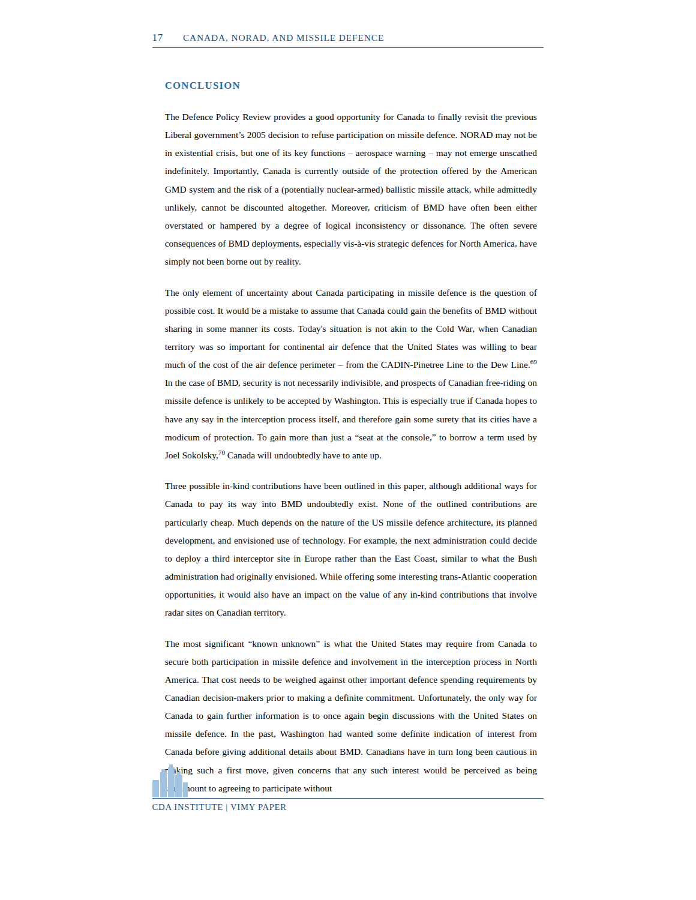17 CANADA, NORAD, AND MISSILE DEFENCE
CONCLUSION
The Defence Policy Review provides a good opportunity for Canada to finally revisit the previous Liberal government’s 2005 decision to refuse participation on missile defence. NORAD may not be in existential crisis, but one of its key functions – aerospace warning – may not emerge unscathed indefinitely. Importantly, Canada is currently outside of the protection offered by the American GMD system and the risk of a (potentially nuclear-armed) ballistic missile attack, while admittedly unlikely, cannot be discounted altogether. Moreover, criticism of BMD have often been either overstated or hampered by a degree of logical inconsistency or dissonance. The often severe consequences of BMD deployments, especially vis-à-vis strategic defences for North America, have simply not been borne out by reality.
The only element of uncertainty about Canada participating in missile defence is the question of possible cost. It would be a mistake to assume that Canada could gain the benefits of BMD without sharing in some manner its costs. Today's situation is not akin to the Cold War, when Canadian territory was so important for continental air defence that the United States was willing to bear much of the cost of the air defence perimeter – from the CADIN-Pinetree Line to the Dew Line.69 In the case of BMD, security is not necessarily indivisible, and prospects of Canadian free-riding on missile defence is unlikely to be accepted by Washington. This is especially true if Canada hopes to have any say in the interception process itself, and therefore gain some surety that its cities have a modicum of protection. To gain more than just a “seat at the console,” to borrow a term used by Joel Sokolsky,70 Canada will undoubtedly have to ante up.
Three possible in-kind contributions have been outlined in this paper, although additional ways for Canada to pay its way into BMD undoubtedly exist. None of the outlined contributions are particularly cheap. Much depends on the nature of the US missile defence architecture, its planned development, and envisioned use of technology. For example, the next administration could decide to deploy a third interceptor site in Europe rather than the East Coast, similar to what the Bush administration had originally envisioned. While offering some interesting trans-Atlantic cooperation opportunities, it would also have an impact on the value of any in-kind contributions that involve radar sites on Canadian territory.
The most significant “known unknown” is what the United States may require from Canada to secure both participation in missile defence and involvement in the interception process in North America. That cost needs to be weighed against other important defence spending requirements by Canadian decision-makers prior to making a definite commitment. Unfortunately, the only way for Canada to gain further information is to once again begin discussions with the United States on missile defence. In the past, Washington had wanted some definite indication of interest from Canada before giving additional details about BMD. Canadians have in turn long been cautious in making such a first move, given concerns that any such interest would be perceived as being tantamount to agreeing to participate without
CDA INSTITUTE | VIMY PAPER